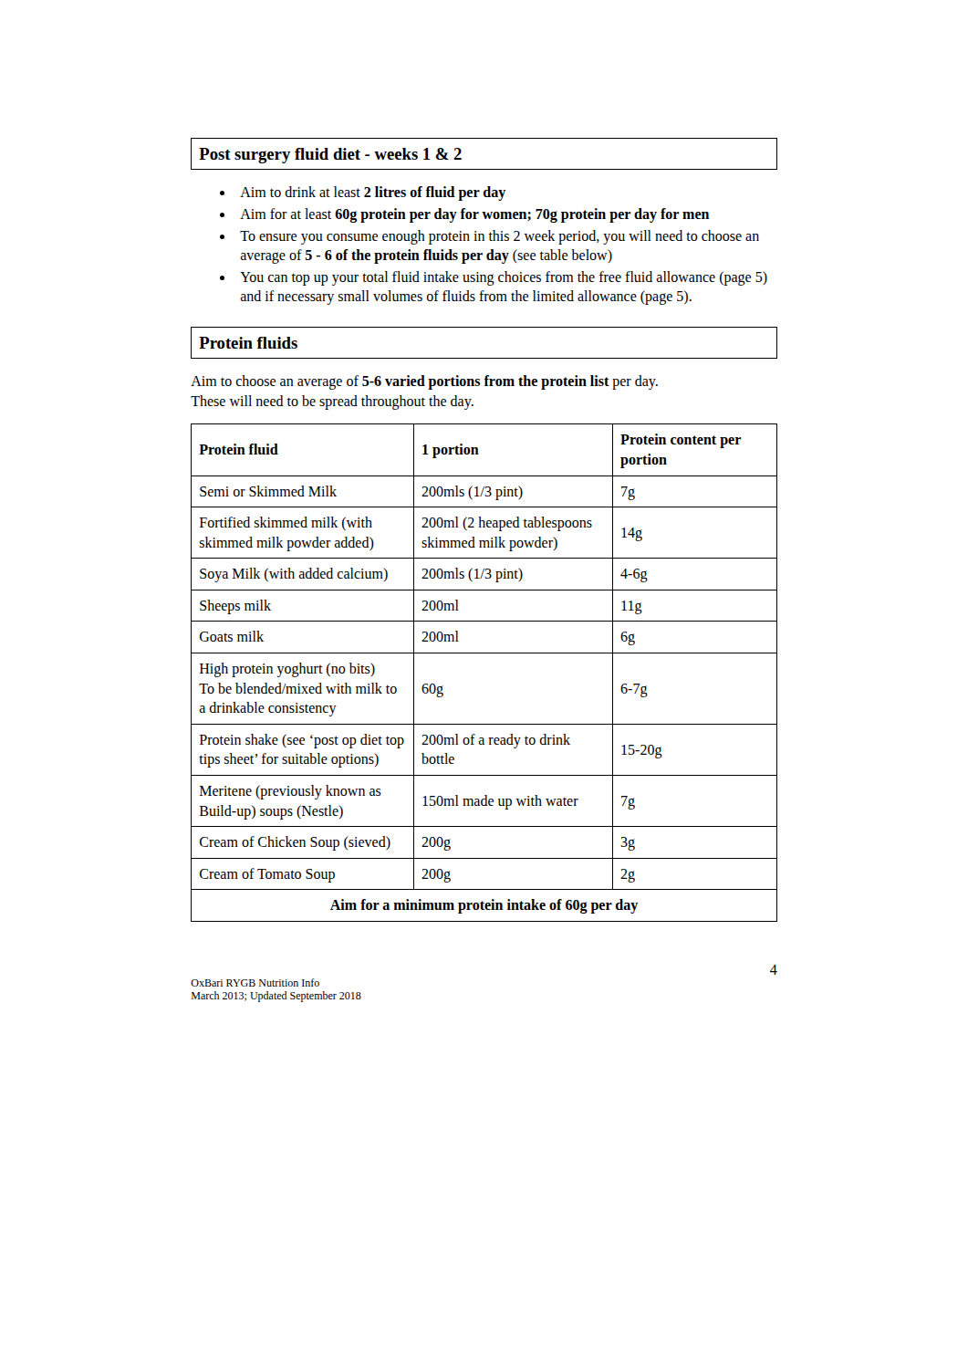Post surgery fluid diet - weeks 1 & 2
Aim to drink at least 2 litres of fluid per day
Aim for at least 60g protein per day for women; 70g protein per day for men
To ensure you consume enough protein in this 2 week period, you will need to choose an average of 5 - 6 of the protein fluids per day (see table below)
You can top up your total fluid intake using choices from the free fluid allowance (page 5) and if necessary small volumes of fluids from the limited allowance (page 5).
Protein fluids
Aim to choose an average of 5-6 varied portions from the protein list per day.
These will need to be spread throughout the day.
| Protein fluid | 1 portion | Protein content per portion |
| --- | --- | --- |
| Semi or Skimmed Milk | 200mls (1/3 pint) | 7g |
| Fortified skimmed milk (with skimmed milk powder added) | 200ml (2 heaped tablespoons skimmed milk powder) | 14g |
| Soya Milk (with added calcium) | 200mls (1/3 pint) | 4-6g |
| Sheeps milk | 200ml | 11g |
| Goats milk | 200ml | 6g |
| High protein yoghurt (no bits) To be blended/mixed with milk to a drinkable consistency | 60g | 6-7g |
| Protein shake (see ‘post op diet top tips sheet’ for suitable options) | 200ml of a ready to drink bottle | 15-20g |
| Meritene (previously known as Build-up) soups (Nestle) | 150ml made up with water | 7g |
| Cream of Chicken Soup (sieved) | 200g | 3g |
| Cream of Tomato Soup | 200g | 2g |
| Aim for a minimum protein intake of 60g per day |
4
OxBari RYGB Nutrition Info
March 2013; Updated September 2018